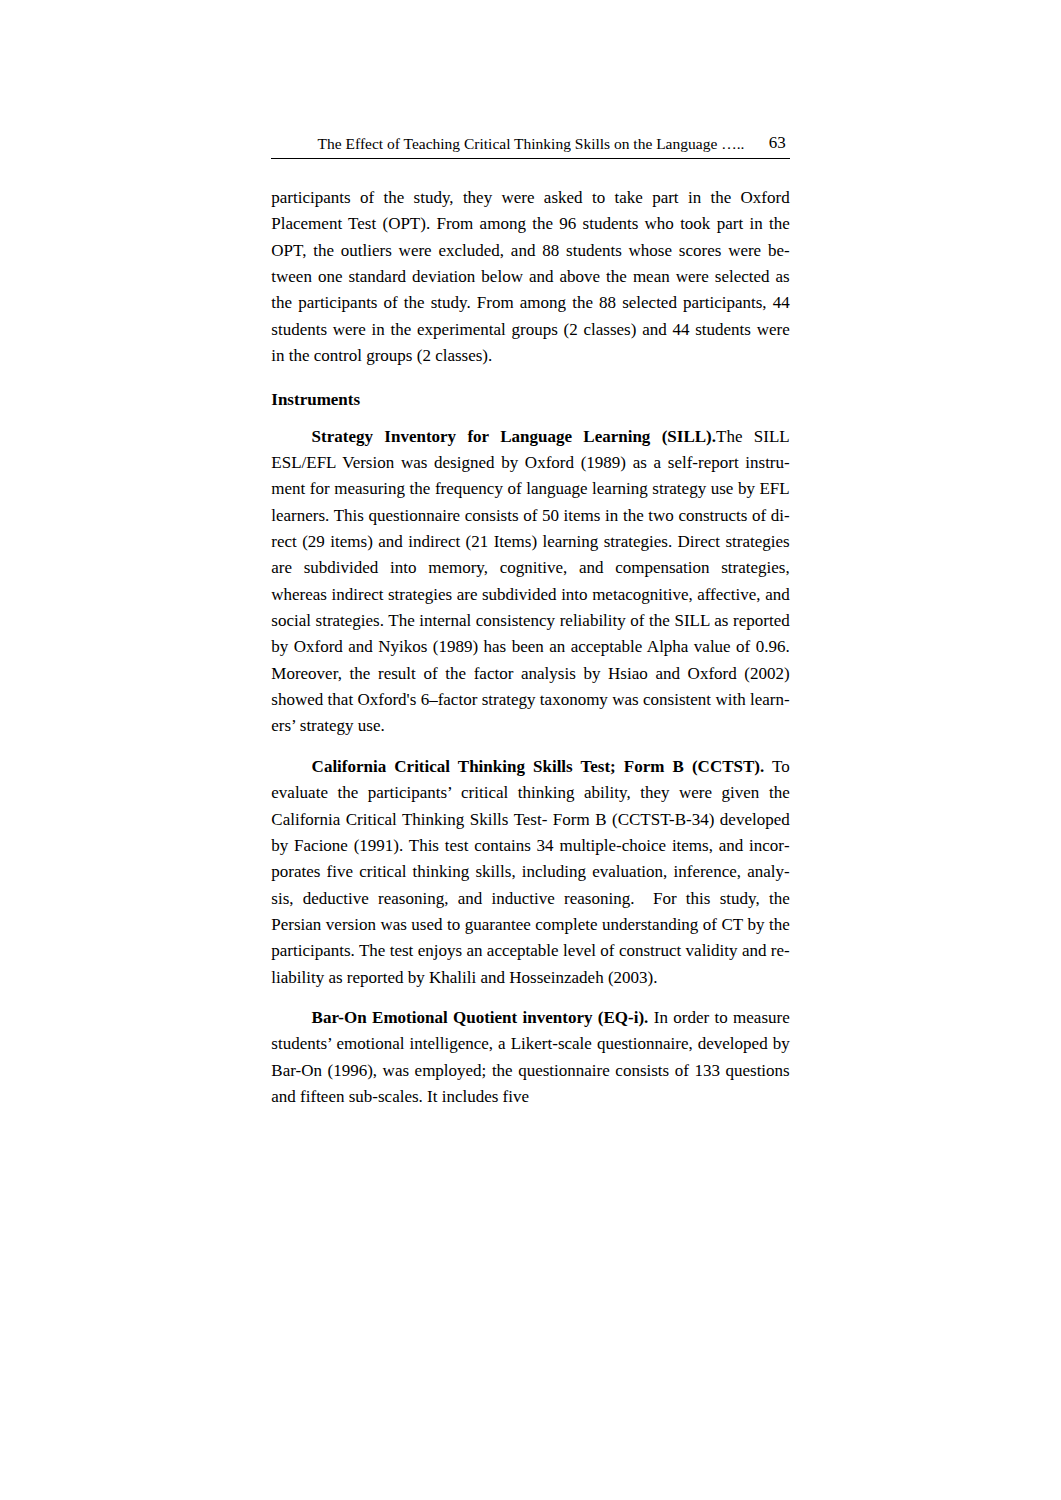The Effect of Teaching Critical Thinking Skills on the Language …..
63
participants of the study, they were asked to take part in the Oxford Placement Test (OPT). From among the 96 students who took part in the OPT, the outliers were excluded, and 88 students whose scores were between one standard deviation below and above the mean were selected as the participants of the study. From among the 88 selected participants, 44 students were in the experimental groups (2 classes) and 44 students were in the control groups (2 classes).
Instruments
Strategy Inventory for Language Learning (SILL). The SILL ESL/EFL Version was designed by Oxford (1989) as a self-report instrument for measuring the frequency of language learning strategy use by EFL learners. This questionnaire consists of 50 items in the two constructs of direct (29 items) and indirect (21 Items) learning strategies. Direct strategies are subdivided into memory, cognitive, and compensation strategies, whereas indirect strategies are subdivided into metacognitive, affective, and social strategies. The internal consistency reliability of the SILL as reported by Oxford and Nyikos (1989) has been an acceptable Alpha value of 0.96. Moreover, the result of the factor analysis by Hsiao and Oxford (2002) showed that Oxford's 6–factor strategy taxonomy was consistent with learners’ strategy use.
California Critical Thinking Skills Test; Form B (CCTST). To evaluate the participants’ critical thinking ability, they were given the California Critical Thinking Skills Test- Form B (CCTST-B-34) developed by Facione (1991). This test contains 34 multiple-choice items, and incorporates five critical thinking skills, including evaluation, inference, analysis, deductive reasoning, and inductive reasoning. For this study, the Persian version was used to guarantee complete understanding of CT by the participants. The test enjoys an acceptable level of construct validity and reliability as reported by Khalili and Hosseinzadeh (2003).
Bar-On Emotional Quotient inventory (EQ-i). In order to measure students’ emotional intelligence, a Likert-scale questionnaire, developed by Bar-On (1996), was employed; the questionnaire consists of 133 questions and fifteen sub-scales. It includes five